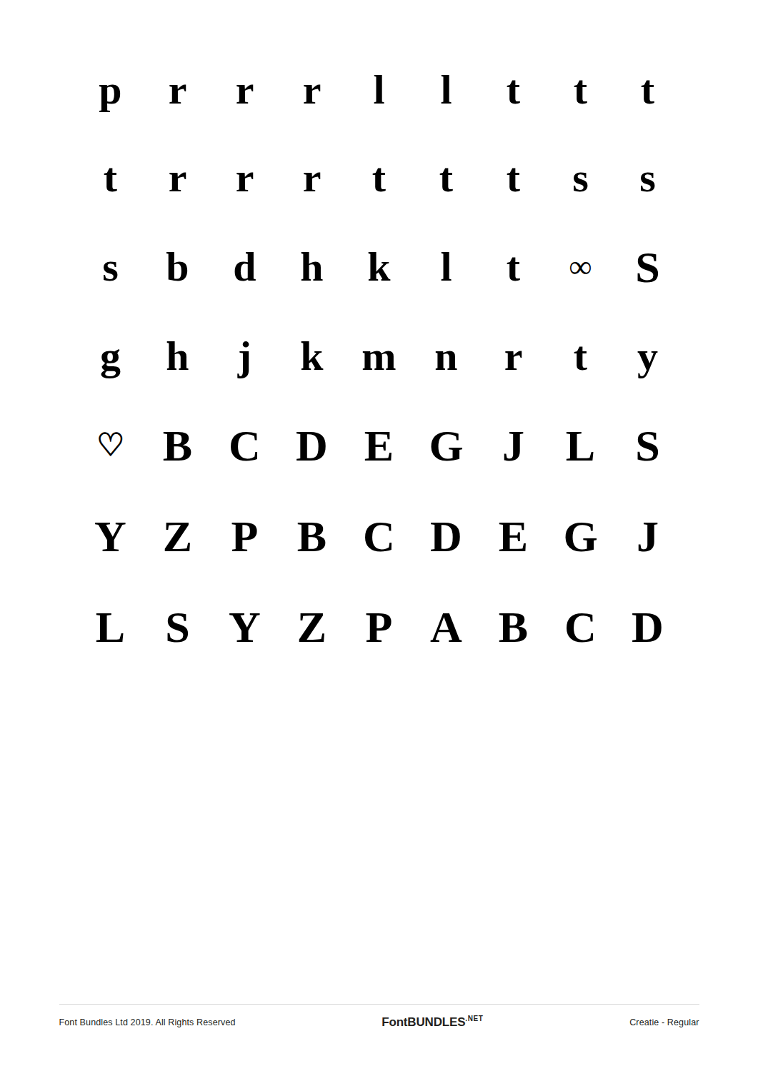p
r
r
r
l
l
t
t
t
t
r
r
r
t
t
t
s
s
s
b
d
h
k
l
t
∞
S
g
h
j
k
m
n
r
t
y
♡
B
C
D
E
G
J
L
S
Y
Z
P
B
C
D
E
G
J
L
S
Y
Z
P
A
B
C
D
Font Bundles Ltd 2019. All Rights Reserved
FontBUNDLES.NET
Creatie - Regular